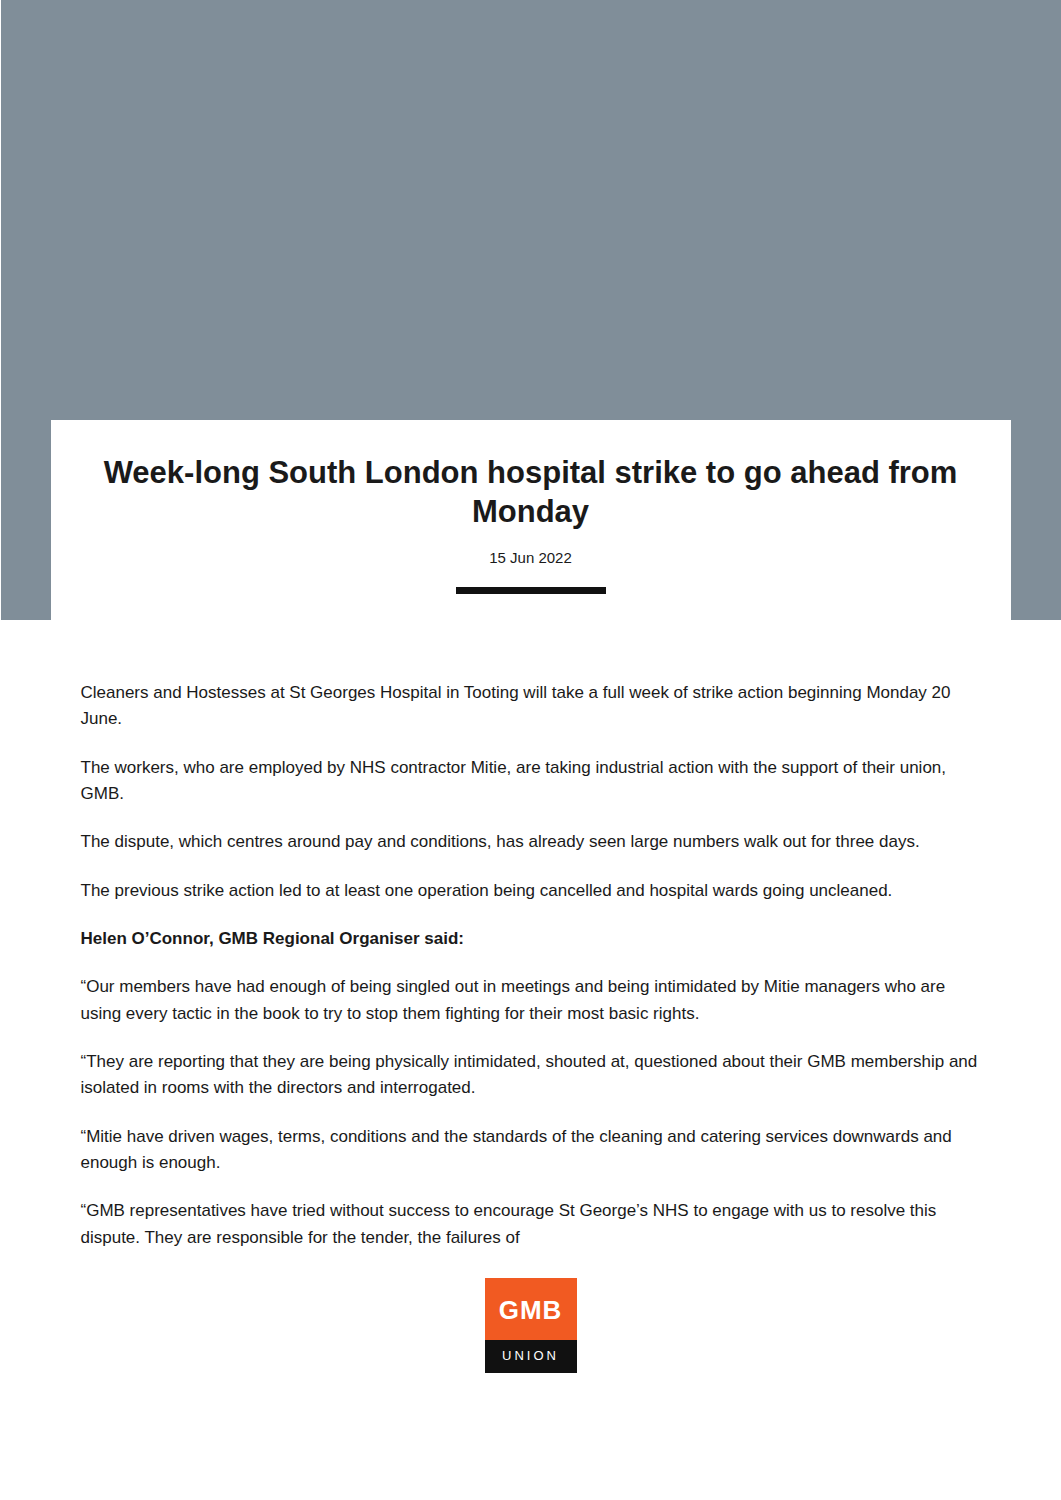Week-long South London hospital strike to go ahead from Monday
15 Jun 2022
Cleaners and Hostesses at St Georges Hospital in Tooting will take a full week of strike action beginning Monday 20 June.
The workers, who are employed by NHS contractor Mitie, are taking industrial action with the support of their union, GMB.
The dispute, which centres around pay and conditions, has already seen large numbers walk out for three days.
The previous strike action led to at least one operation being cancelled and hospital wards going uncleaned.
Helen O’Connor, GMB Regional Organiser said:
“Our members have had enough of being singled out in meetings and being intimidated by Mitie managers who are using every tactic in the book to try to stop them fighting for their most basic rights.
“They are reporting that they are being physically intimidated, shouted at, questioned about their GMB membership and isolated in rooms with the directors and interrogated.
“Mitie have driven wages, terms, conditions and the standards of the cleaning and catering services downwards and enough is enough.
“GMB representatives have tried without success to encourage St George’s NHS to engage with us to resolve this dispute. They are responsible for the tender, the failures of
GMB
UNION